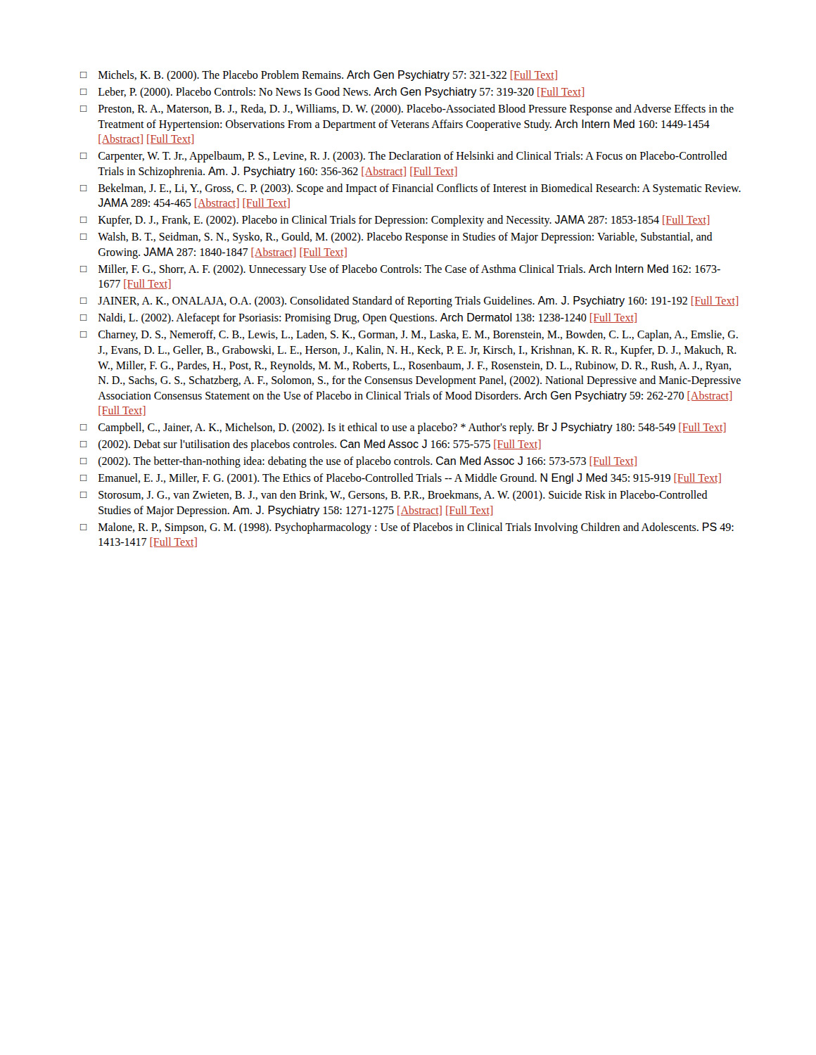Michels, K. B. (2000). The Placebo Problem Remains. Arch Gen Psychiatry 57: 321-322 [Full Text]
Leber, P. (2000). Placebo Controls: No News Is Good News. Arch Gen Psychiatry 57: 319-320 [Full Text]
Preston, R. A., Materson, B. J., Reda, D. J., Williams, D. W. (2000). Placebo-Associated Blood Pressure Response and Adverse Effects in the Treatment of Hypertension: Observations From a Department of Veterans Affairs Cooperative Study. Arch Intern Med 160: 1449-1454 [Abstract] [Full Text]
Carpenter, W. T. Jr., Appelbaum, P. S., Levine, R. J. (2003). The Declaration of Helsinki and Clinical Trials: A Focus on Placebo-Controlled Trials in Schizophrenia. Am. J. Psychiatry 160: 356-362 [Abstract] [Full Text]
Bekelman, J. E., Li, Y., Gross, C. P. (2003). Scope and Impact of Financial Conflicts of Interest in Biomedical Research: A Systematic Review. JAMA 289: 454-465 [Abstract] [Full Text]
Kupfer, D. J., Frank, E. (2002). Placebo in Clinical Trials for Depression: Complexity and Necessity. JAMA 287: 1853-1854 [Full Text]
Walsh, B. T., Seidman, S. N., Sysko, R., Gould, M. (2002). Placebo Response in Studies of Major Depression: Variable, Substantial, and Growing. JAMA 287: 1840-1847 [Abstract] [Full Text]
Miller, F. G., Shorr, A. F. (2002). Unnecessary Use of Placebo Controls: The Case of Asthma Clinical Trials. Arch Intern Med 162: 1673-1677 [Full Text]
JAINER, A. K., ONALAJA, O.A. (2003). Consolidated Standard of Reporting Trials Guidelines. Am. J. Psychiatry 160: 191-192 [Full Text]
Naldi, L. (2002). Alefacept for Psoriasis: Promising Drug, Open Questions. Arch Dermatol 138: 1238-1240 [Full Text]
Charney, D. S., Nemeroff, C. B., Lewis, L., Laden, S. K., Gorman, J. M., Laska, E. M., Borenstein, M., Bowden, C. L., Caplan, A., Emslie, G. J., Evans, D. L., Geller, B., Grabowski, L. E., Herson, J., Kalin, N. H., Keck, P. E. Jr, Kirsch, I., Krishnan, K. R. R., Kupfer, D. J., Makuch, R. W., Miller, F. G., Pardes, H., Post, R., Reynolds, M. M., Roberts, L., Rosenbaum, J. F., Rosenstein, D. L., Rubinow, D. R., Rush, A. J., Ryan, N. D., Sachs, G. S., Schatzberg, A. F., Solomon, S., for the Consensus Development Panel, (2002). National Depressive and Manic-Depressive Association Consensus Statement on the Use of Placebo in Clinical Trials of Mood Disorders. Arch Gen Psychiatry 59: 262-270 [Abstract] [Full Text]
Campbell, C., Jainer, A. K., Michelson, D. (2002). Is it ethical to use a placebo? * Author's reply. Br J Psychiatry 180: 548-549 [Full Text]
(2002). Debat sur l'utilisation des placebos controles. Can Med Assoc J 166: 575-575 [Full Text]
(2002). The better-than-nothing idea: debating the use of placebo controls. Can Med Assoc J 166: 573-573 [Full Text]
Emanuel, E. J., Miller, F. G. (2001). The Ethics of Placebo-Controlled Trials -- A Middle Ground. N Engl J Med 345: 915-919 [Full Text]
Storosum, J. G., van Zwieten, B. J., van den Brink, W., Gersons, B. P.R., Broekmans, A. W. (2001). Suicide Risk in Placebo-Controlled Studies of Major Depression. Am. J. Psychiatry 158: 1271-1275 [Abstract] [Full Text]
Malone, R. P., Simpson, G. M. (1998). Psychopharmacology : Use of Placebos in Clinical Trials Involving Children and Adolescents. PS 49: 1413-1417 [Full Text]